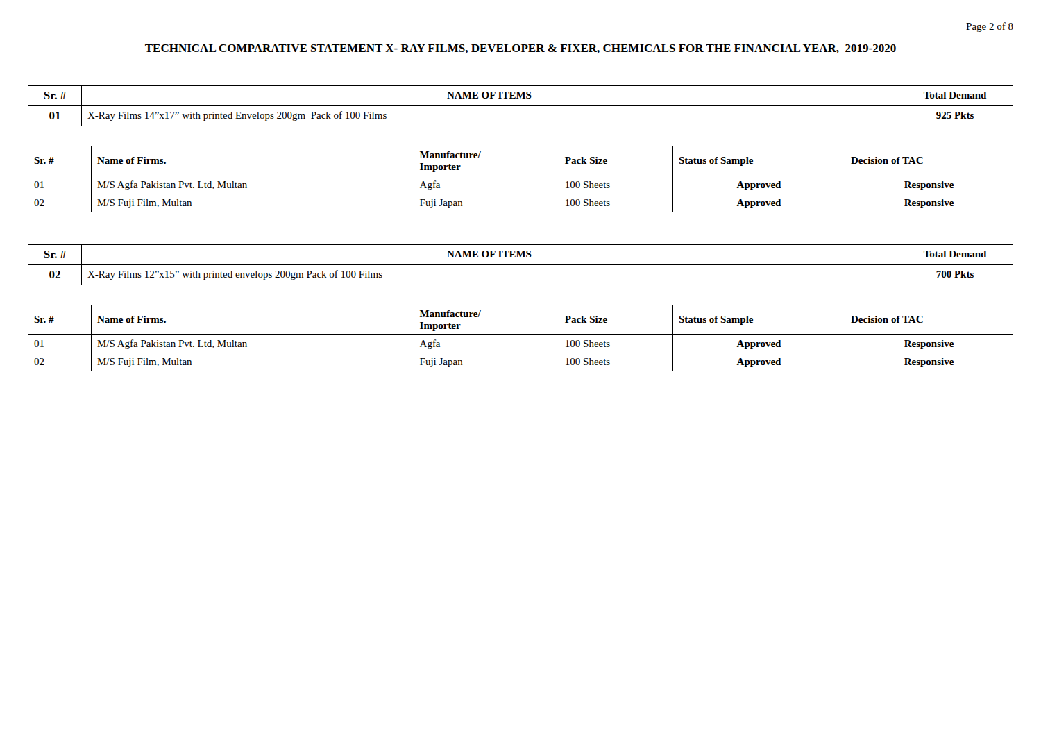Page 2 of 8
TECHNICAL COMPARATIVE STATEMENT X- RAY FILMS, DEVELOPER & FIXER, CHEMICALS FOR THE FINANCIAL YEAR, 2019-2020
| Sr. # | NAME OF ITEMS | Total Demand |
| 01 | X-Ray Films 14”x17” with printed Envelops 200gm Pack of 100 Films | 925 Pkts |
| Sr. # | Name of Firms. | Manufacture/ Importer | Pack Size | Status of Sample | Decision of TAC |
| --- | --- | --- | --- | --- | --- |
| 01 | M/S Agfa Pakistan Pvt. Ltd, Multan | Agfa | 100 Sheets | Approved | Responsive |
| 02 | M/S Fuji Film, Multan | Fuji Japan | 100 Sheets | Approved | Responsive |
| Sr. # | NAME OF ITEMS | Total Demand |
| 02 | X-Ray Films 12”x15” with printed envelops 200gm Pack of 100 Films | 700 Pkts |
| Sr. # | Name of Firms. | Manufacture/ Importer | Pack Size | Status of Sample | Decision of TAC |
| --- | --- | --- | --- | --- | --- |
| 01 | M/S Agfa Pakistan Pvt. Ltd, Multan | Agfa | 100 Sheets | Approved | Responsive |
| 02 | M/S Fuji Film, Multan | Fuji Japan | 100 Sheets | Approved | Responsive |